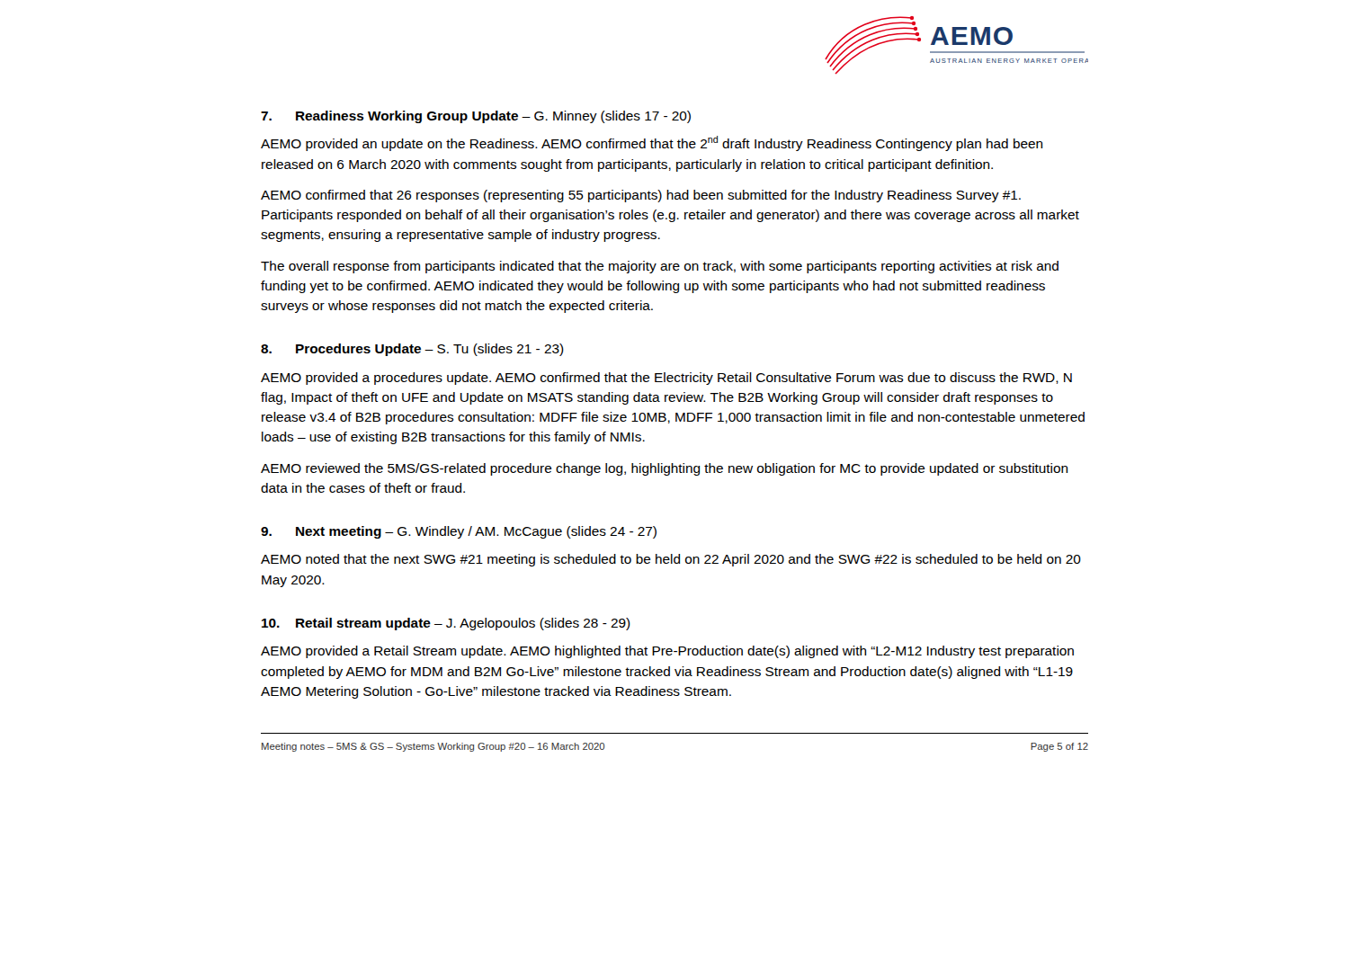AEMO logo AEMO AUSTRALIAN ENERGY MARKET OPERATOR
7. Readiness Working Group Update – G. Minney (slides 17 - 20)
AEMO provided an update on the Readiness. AEMO confirmed that the 2nd draft Industry Readiness Contingency plan had been released on 6 March 2020 with comments sought from participants, particularly in relation to critical participant definition.
AEMO confirmed that 26 responses (representing 55 participants) had been submitted for the Industry Readiness Survey #1. Participants responded on behalf of all their organisation’s roles (e.g. retailer and generator) and there was coverage across all market segments, ensuring a representative sample of industry progress.
The overall response from participants indicated that the majority are on track, with some participants reporting activities at risk and funding yet to be confirmed. AEMO indicated they would be following up with some participants who had not submitted readiness surveys or whose responses did not match the expected criteria.
8. Procedures Update – S. Tu (slides 21 - 23)
AEMO provided a procedures update. AEMO confirmed that the Electricity Retail Consultative Forum was due to discuss the RWD, N flag, Impact of theft on UFE and Update on MSATS standing data review. The B2B Working Group will consider draft responses to release v3.4 of B2B procedures consultation: MDFF file size 10MB, MDFF 1,000 transaction limit in file and non-contestable unmetered loads – use of existing B2B transactions for this family of NMIs.
AEMO reviewed the 5MS/GS-related procedure change log, highlighting the new obligation for MC to provide updated or substitution data in the cases of theft or fraud.
9. Next meeting – G. Windley / AM. McCague (slides 24 - 27)
AEMO noted that the next SWG #21 meeting is scheduled to be held on 22 April 2020 and the SWG #22 is scheduled to be held on 20 May 2020.
10. Retail stream update – J. Agelopoulos (slides 28 - 29)
AEMO provided a Retail Stream update. AEMO highlighted that Pre-Production date(s) aligned with “L2-M12 Industry test preparation completed by AEMO for MDM and B2M Go-Live” milestone tracked via Readiness Stream and Production date(s) aligned with “L1-19 AEMO Metering Solution - Go-Live” milestone tracked via Readiness Stream.
Meeting notes – 5MS & GS – Systems Working Group #20 – 16 March 2020 Page 5 of 12